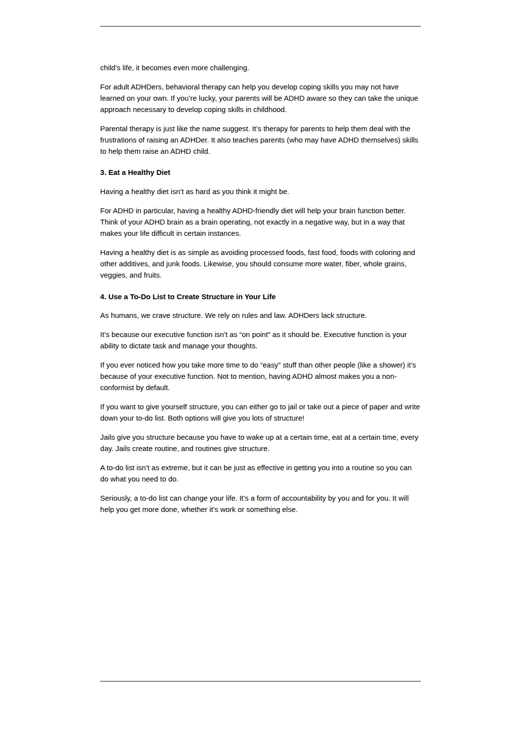child’s life, it becomes even more challenging.
For adult ADHDers, behavioral therapy can help you develop coping skills you may not have learned on your own. If you’re lucky, your parents will be ADHD aware so they can take the unique approach necessary to develop coping skills in childhood.
Parental therapy is just like the name suggest. It’s therapy for parents to help them deal with the frustrations of raising an ADHDer. It also teaches parents (who may have ADHD themselves) skills to help them raise an ADHD child.
3. Eat a Healthy Diet
Having a healthy diet isn’t as hard as you think it might be.
For ADHD in particular, having a healthy ADHD-friendly diet will help your brain function better. Think of your ADHD brain as a brain operating, not exactly in a negative way, but in a way that makes your life difficult in certain instances.
Having a healthy diet is as simple as avoiding processed foods, fast food, foods with coloring and other additives, and junk foods. Likewise, you should consume more water, fiber, whole grains, veggies, and fruits.
4. Use a To-Do List to Create Structure in Your Life
As humans, we crave structure. We rely on rules and law. ADHDers lack structure.
It’s because our executive function isn’t as “on point” as it should be. Executive function is your ability to dictate task and manage your thoughts.
If you ever noticed how you take more time to do “easy” stuff than other people (like a shower) it’s because of your executive function. Not to mention, having ADHD almost makes you a non-conformist by default.
If you want to give yourself structure, you can either go to jail or take out a piece of paper and write down your to-do list. Both options will give you lots of structure!
Jails give you structure because you have to wake up at a certain time, eat at a certain time, every day. Jails create routine, and routines give structure.
A to-do list isn’t as extreme, but it can be just as effective in getting you into a routine so you can do what you need to do.
Seriously, a to-do list can change your life. It’s a form of accountability by you and for you. It will help you get more done, whether it’s work or something else.